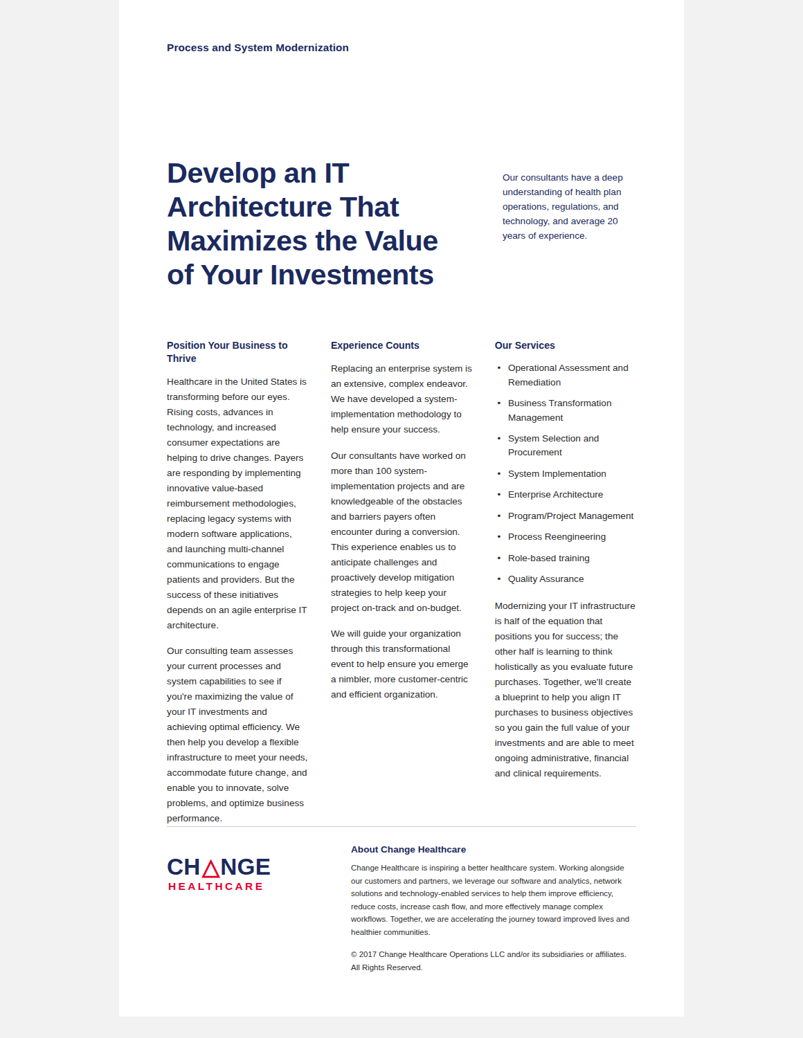Process and System Modernization
Develop an IT Architecture That Maximizes the Value of Your Investments
Our consultants have a deep understanding of health plan operations, regulations, and technology, and average 20 years of experience.
Position Your Business to Thrive
Healthcare in the United States is transforming before our eyes. Rising costs, advances in technology, and increased consumer expectations are helping to drive changes. Payers are responding by implementing innovative value-based reimbursement methodologies, replacing legacy systems with modern software applications, and launching multi-channel communications to engage patients and providers. But the success of these initiatives depends on an agile enterprise IT architecture.
Our consulting team assesses your current processes and system capabilities to see if you're maximizing the value of your IT investments and achieving optimal efficiency. We then help you develop a flexible infrastructure to meet your needs, accommodate future change, and enable you to innovate, solve problems, and optimize business performance.
Experience Counts
Replacing an enterprise system is an extensive, complex endeavor. We have developed a system-implementation methodology to help ensure your success.
Our consultants have worked on more than 100 system-implementation projects and are knowledgeable of the obstacles and barriers payers often encounter during a conversion. This experience enables us to anticipate challenges and proactively develop mitigation strategies to help keep your project on-track and on-budget.
We will guide your organization through this transformational event to help ensure you emerge a nimbler, more customer-centric and efficient organization.
Our Services
Operational Assessment and Remediation
Business Transformation Management
System Selection and Procurement
System Implementation
Enterprise Architecture
Program/Project Management
Process Reengineering
Role-based training
Quality Assurance
Modernizing your IT infrastructure is half of the equation that positions you for success; the other half is learning to think holistically as you evaluate future purchases. Together, we'll create a blueprint to help you align IT purchases to business objectives so you gain the full value of your investments and are able to meet ongoing administrative, financial and clinical requirements.
CH△NGE
HEALTHCARE
About Change Healthcare
Change Healthcare is inspiring a better healthcare system. Working alongside our customers and partners, we leverage our software and analytics, network solutions and technology-enabled services to help them improve efficiency, reduce costs, increase cash flow, and more effectively manage complex workflows. Together, we are accelerating the journey toward improved lives and healthier communities.
© 2017 Change Healthcare Operations LLC and/or its subsidiaries or affiliates. All Rights Reserved.